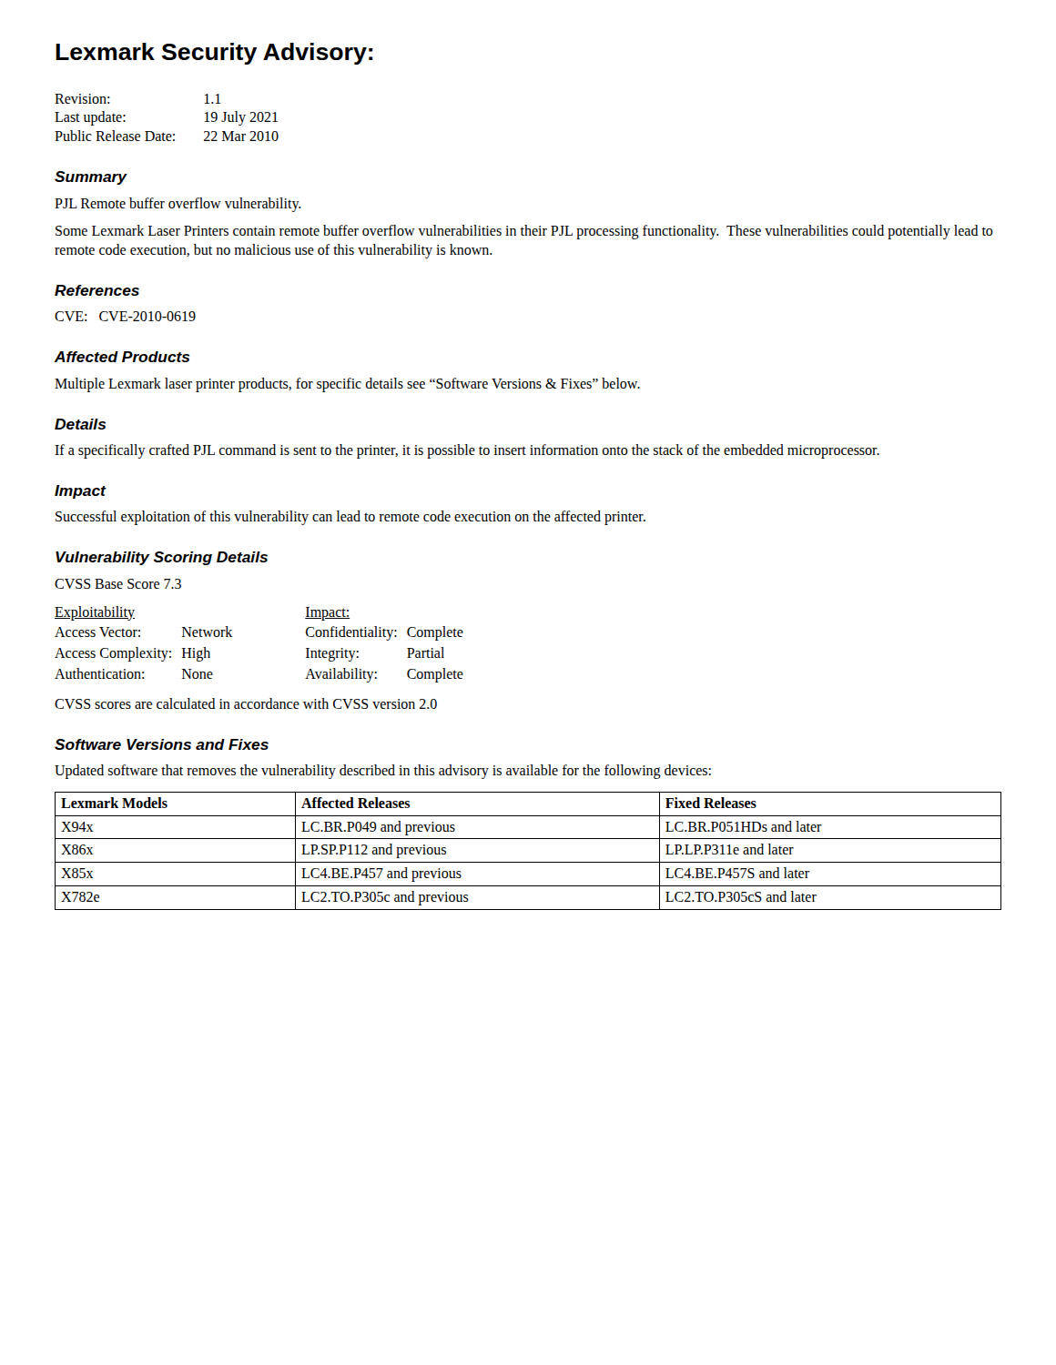Lexmark Security Advisory:
| Revision: | 1.1 |
| Last update: | 19 July 2021 |
| Public Release Date: | 22 Mar 2010 |
Summary
PJL Remote buffer overflow vulnerability.
Some Lexmark Laser Printers contain remote buffer overflow vulnerabilities in their PJL processing functionality. These vulnerabilities could potentially lead to remote code execution, but no malicious use of this vulnerability is known.
References
CVE: CVE-2010-0619
Affected Products
Multiple Lexmark laser printer products, for specific details see “Software Versions & Fixes” below.
Details
If a specifically crafted PJL command is sent to the printer, it is possible to insert information onto the stack of the embedded microprocessor.
Impact
Successful exploitation of this vulnerability can lead to remote code execution on the affected printer.
Vulnerability Scoring Details
CVSS Base Score 7.3
| Exploitability | | | Impact: | |
| Access Vector: | Network | | Confidentiality: | Complete |
| Access Complexity: | High | | Integrity: | Partial |
| Authentication: | None | | Availability: | Complete |
CVSS scores are calculated in accordance with CVSS version 2.0
Software Versions and Fixes
Updated software that removes the vulnerability described in this advisory is available for the following devices:
| Lexmark Models | Affected Releases | Fixed Releases |
| --- | --- | --- |
| X94x | LC.BR.P049 and previous | LC.BR.P051HDs and later |
| X86x | LP.SP.P112 and previous | LP.LP.P311e and later |
| X85x | LC4.BE.P457 and previous | LC4.BE.P457S and later |
| X782e | LC2.TO.P305c and previous | LC2.TO.P305cS and later |